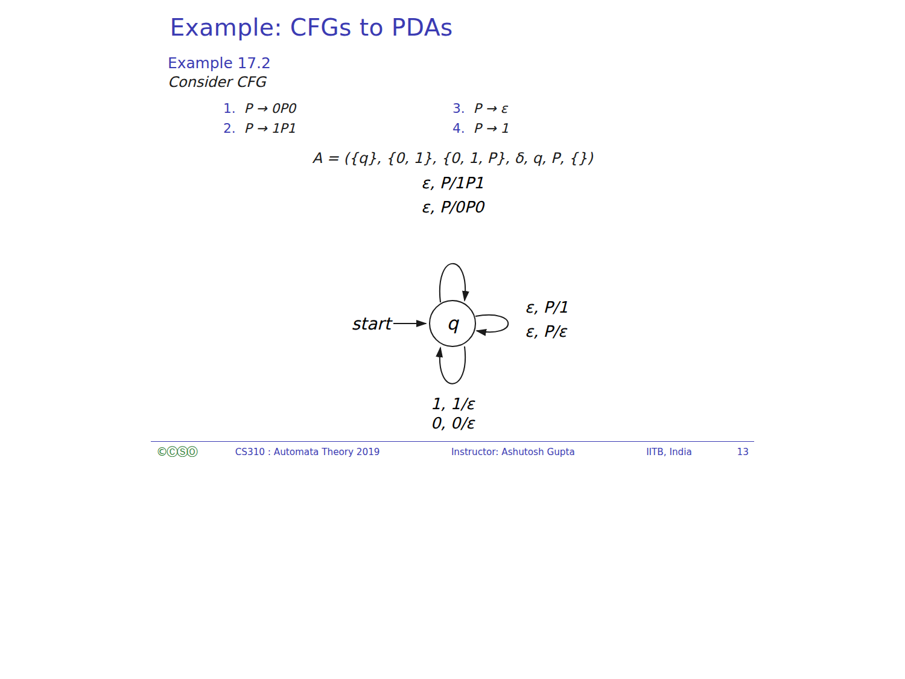Example: CFGs to PDAs
Example 17.2
Consider CFG
1. P → 0P0
3. P → ε
2. P → 1P1
4. P → 1
A = ({q}, {0, 1}, {0, 1, P}, δ, q, P, {})
ε, P/1P1 ε, P/0P0 q start ε, P/1 ε, P/ε 1, 1/ε 0, 0/ε
©ⒸⓈⓄ CS310 : Automata Theory 2019 Instructor: Ashutosh Gupta IITB, India 13